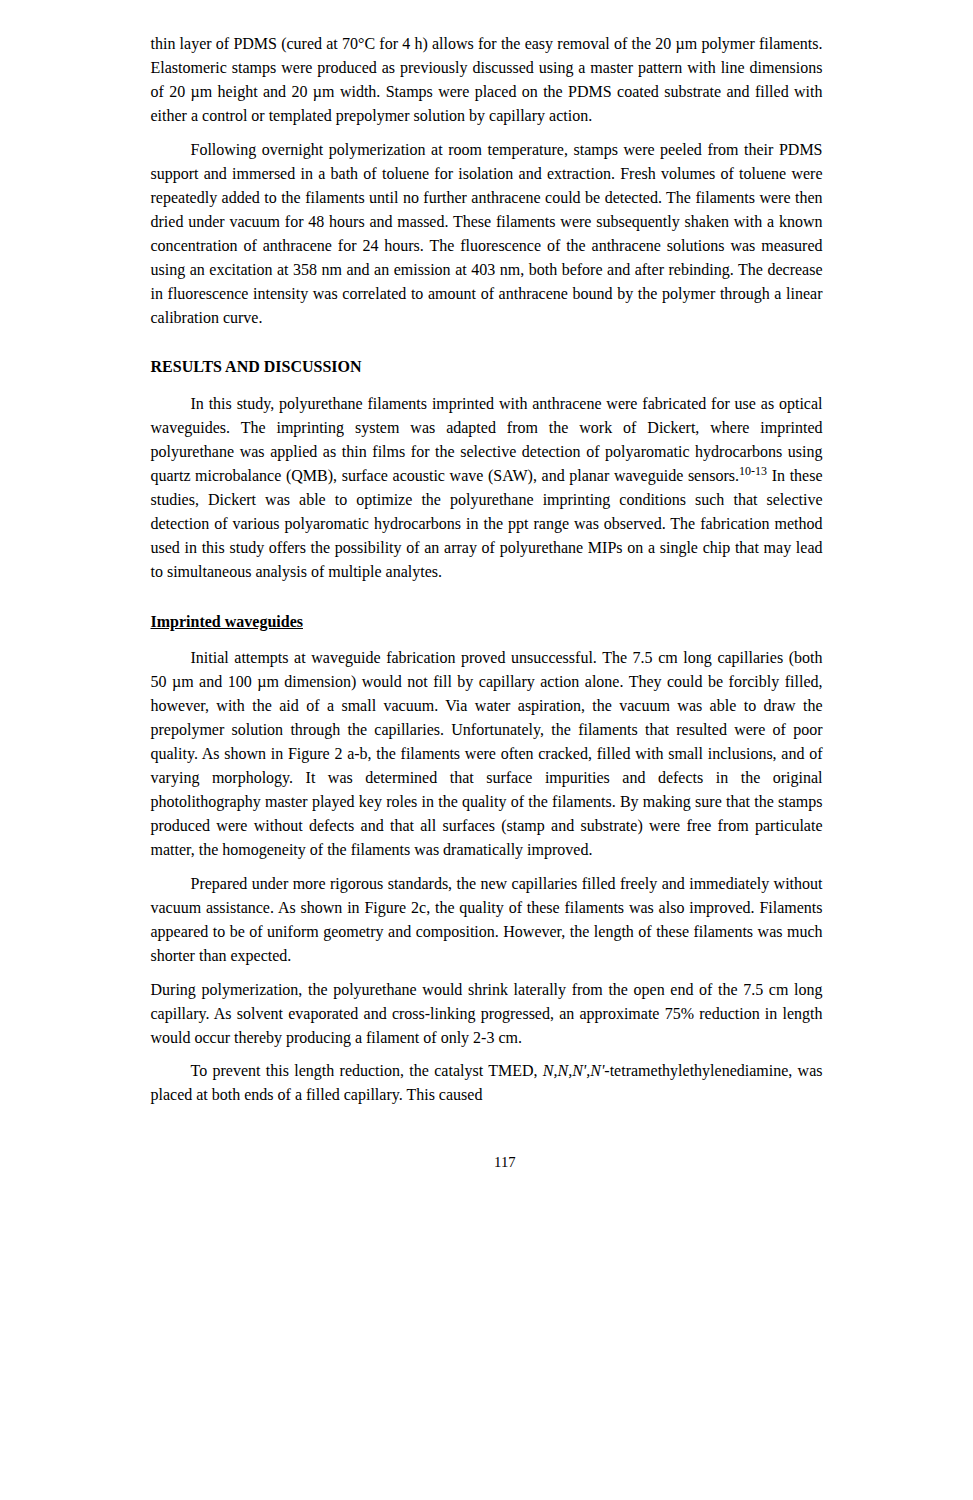thin layer of PDMS (cured at 70°C for 4 h) allows for the easy removal of the 20 µm polymer filaments. Elastomeric stamps were produced as previously discussed using a master pattern with line dimensions of 20 µm height and 20 µm width. Stamps were placed on the PDMS coated substrate and filled with either a control or templated prepolymer solution by capillary action.
Following overnight polymerization at room temperature, stamps were peeled from their PDMS support and immersed in a bath of toluene for isolation and extraction. Fresh volumes of toluene were repeatedly added to the filaments until no further anthracene could be detected. The filaments were then dried under vacuum for 48 hours and massed. These filaments were subsequently shaken with a known concentration of anthracene for 24 hours. The fluorescence of the anthracene solutions was measured using an excitation at 358 nm and an emission at 403 nm, both before and after rebinding. The decrease in fluorescence intensity was correlated to amount of anthracene bound by the polymer through a linear calibration curve.
RESULTS AND DISCUSSION
In this study, polyurethane filaments imprinted with anthracene were fabricated for use as optical waveguides. The imprinting system was adapted from the work of Dickert, where imprinted polyurethane was applied as thin films for the selective detection of polyaromatic hydrocarbons using quartz microbalance (QMB), surface acoustic wave (SAW), and planar waveguide sensors.10-13 In these studies, Dickert was able to optimize the polyurethane imprinting conditions such that selective detection of various polyaromatic hydrocarbons in the ppt range was observed. The fabrication method used in this study offers the possibility of an array of polyurethane MIPs on a single chip that may lead to simultaneous analysis of multiple analytes.
Imprinted waveguides
Initial attempts at waveguide fabrication proved unsuccessful. The 7.5 cm long capillaries (both 50 µm and 100 µm dimension) would not fill by capillary action alone. They could be forcibly filled, however, with the aid of a small vacuum. Via water aspiration, the vacuum was able to draw the prepolymer solution through the capillaries. Unfortunately, the filaments that resulted were of poor quality. As shown in Figure 2 a-b, the filaments were often cracked, filled with small inclusions, and of varying morphology. It was determined that surface impurities and defects in the original photolithography master played key roles in the quality of the filaments. By making sure that the stamps produced were without defects and that all surfaces (stamp and substrate) were free from particulate matter, the homogeneity of the filaments was dramatically improved.
Prepared under more rigorous standards, the new capillaries filled freely and immediately without vacuum assistance. As shown in Figure 2c, the quality of these filaments was also improved. Filaments appeared to be of uniform geometry and composition. However, the length of these filaments was much shorter than expected.
During polymerization, the polyurethane would shrink laterally from the open end of the 7.5 cm long capillary. As solvent evaporated and cross-linking progressed, an approximate 75% reduction in length would occur thereby producing a filament of only 2-3 cm.
To prevent this length reduction, the catalyst TMED, N,N,N',N'-tetramethylethylenediamine, was placed at both ends of a filled capillary. This caused
117